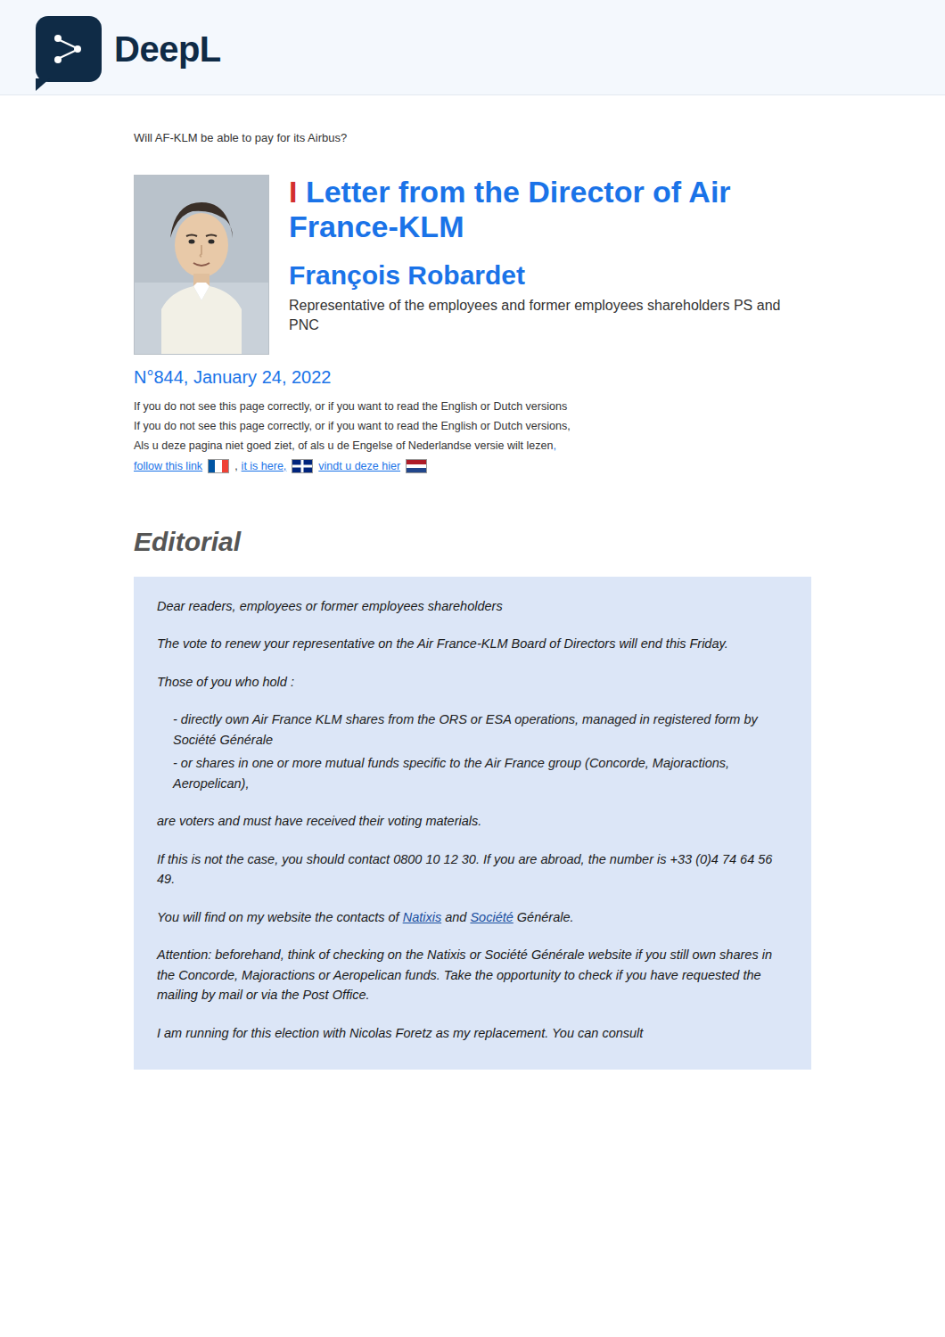DeepL
Will AF-KLM be able to pay for its Airbus?
I Letter from the Director of Air France-KLM
François Robardet
Representative of the employees and former employees shareholders PS and PNC
N°844, January 24, 2022
If you do not see this page correctly, or if you want to read the English or Dutch versions
If you do not see this page correctly, or if you want to read the English or Dutch versions,
Als u deze pagina niet goed ziet, of als u de Engelse of Nederlandse versie wilt lezen,
follow this link , it is here, vindt u deze hier
Editorial
Dear readers, employees or former employees shareholders
The vote to renew your representative on the Air France-KLM Board of Directors will end this Friday.
Those of you who hold :
- directly own Air France KLM shares from the ORS or ESA operations, managed in registered form by Société Générale
- or shares in one or more mutual funds specific to the Air France group (Concorde, Majoractions, Aeropelican),
are voters and must have received their voting materials.
If this is not the case, you should contact 0800 10 12 30. If you are abroad, the number is +33 (0)4 74 64 56 49.
You will find on my website the contacts of Natixis and Société Générale.
Attention: beforehand, think of checking on the Natixis or Société Générale website if you still own shares in the Concorde, Majoractions or Aeropelican funds. Take the opportunity to check if you have requested the mailing by mail or via the Post Office.
I am running for this election with Nicolas Foretz as my replacement. You can consult